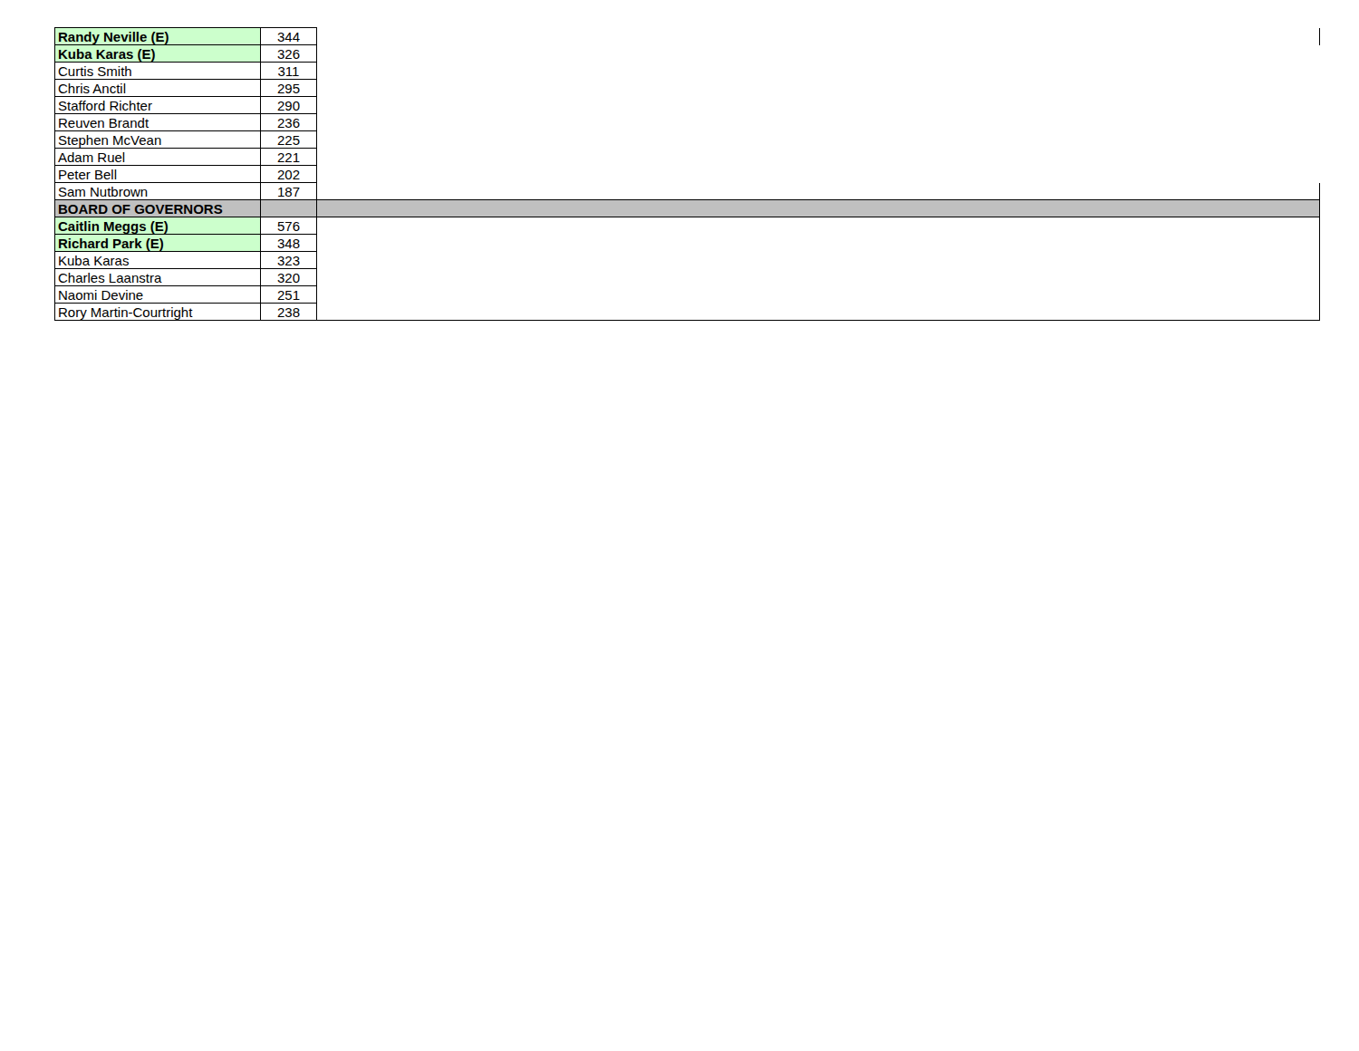| Randy Neville (E) | 344 | |
| Kuba Karas (E) | 326 | |
| Curtis Smith | 311 | |
| Chris Anctil | 295 | |
| Stafford Richter | 290 | |
| Reuven Brandt | 236 | |
| Stephen McVean | 225 | |
| Adam Ruel | 221 | |
| Peter Bell | 202 | |
| Sam Nutbrown | 187 | |
| BOARD OF GOVERNORS | | |
| Caitlin Meggs (E) | 576 | |
| Richard Park (E) | 348 | |
| Kuba Karas | 323 | |
| Charles Laanstra | 320 | |
| Naomi Devine | 251 | |
| Rory Martin-Courtright | 238 | |